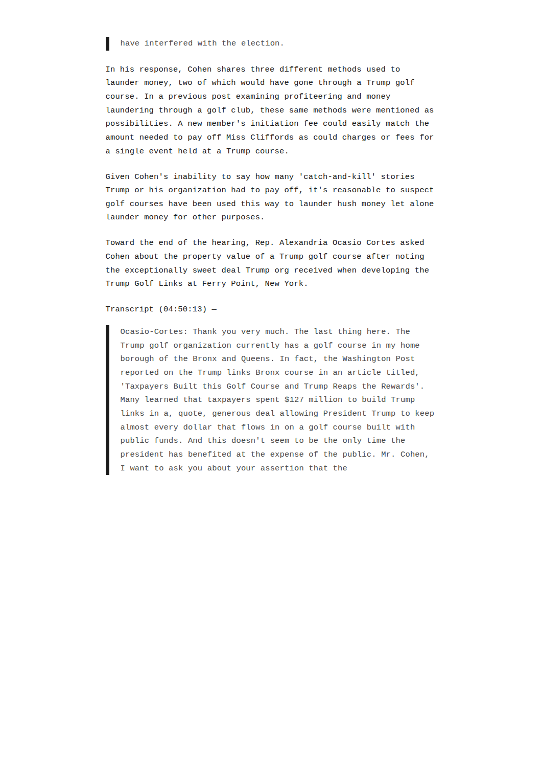have interfered with the election.
In his response, Cohen shares three different methods used to launder money, two of which would have gone through a Trump golf course. In a previous post examining profiteering and money laundering through a golf club, these same methods were mentioned as possibilities. A new member's initiation fee could easily match the amount needed to pay off Miss Cliffords as could charges or fees for a single event held at a Trump course.
Given Cohen's inability to say how many 'catch-and-kill' stories Trump or his organization had to pay off, it's reasonable to suspect golf courses have been used this way to launder hush money let alone launder money for other purposes.
Toward the end of the hearing, Rep. Alexandria Ocasio Cortes asked Cohen about the property value of a Trump golf course after noting the exceptionally sweet deal Trump org received when developing the Trump Golf Links at Ferry Point, New York.
Transcript (04:50:13) —
Ocasio-Cortes: Thank you very much. The last thing here. The Trump golf organization currently has a golf course in my home borough of the Bronx and Queens. In fact, the Washington Post reported on the Trump links Bronx course in an article titled, 'Taxpayers Built this Golf Course and Trump Reaps the Rewards'. Many learned that taxpayers spent $127 million to build Trump links in a, quote, generous deal allowing President Trump to keep almost every dollar that flows in on a golf course built with public funds. And this doesn't seem to be the only time the president has benefited at the expense of the public. Mr. Cohen, I want to ask you about your assertion that the